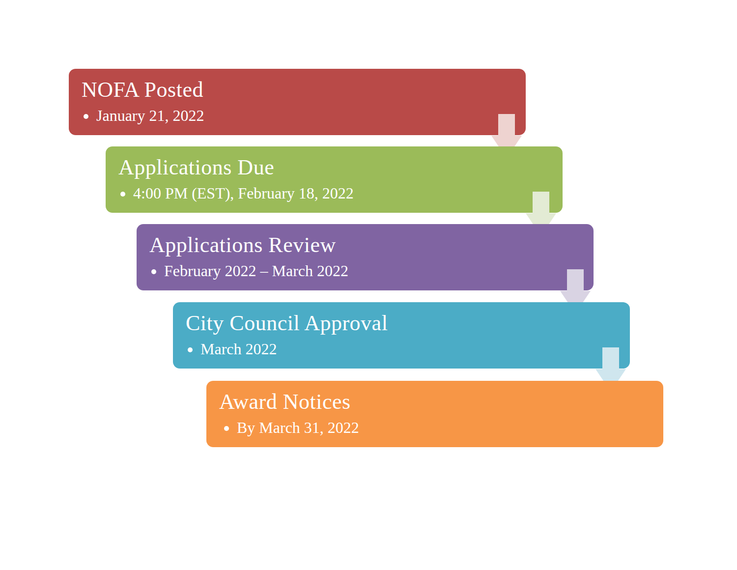NOFA Posted
January 21, 2022
Applications Due
4:00 PM (EST), February 18, 2022
Applications Review
February 2022 – March 2022
City Council Approval
March 2022
Award Notices
By March 31, 2022